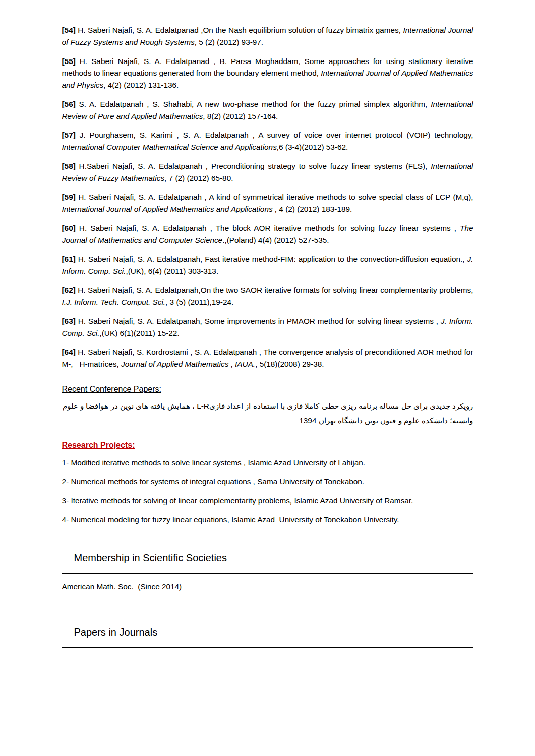[54] H. Saberi Najafi, S. A. Edalatpanad ,On the Nash equilibrium solution of fuzzy bimatrix games, International Journal of Fuzzy Systems and Rough Systems, 5 (2) (2012) 93-97.
[55] H. Saberi Najafi, S. A. Edalatpanad , B. Parsa Moghaddam, Some approaches for using stationary iterative methods to linear equations generated from the boundary element method, International Journal of Applied Mathematics and Physics, 4(2) (2012) 131-136.
[56] S. A. Edalatpanah , S. Shahabi, A new two-phase method for the fuzzy primal simplex algorithm, International Review of Pure and Applied Mathematics, 8(2) (2012) 157-164.
[57] J. Pourghasem, S. Karimi , S. A. Edalatpanah , A survey of voice over internet protocol (VOIP) technology, International Computer Mathematical Science and Applications,6 (3-4)(2012) 53-62.
[58] H.Saberi Najafi, S. A. Edalatpanah , Preconditioning strategy to solve fuzzy linear systems (FLS), International Review of Fuzzy Mathematics, 7 (2) (2012) 65-80.
[59] H. Saberi Najafi, S. A. Edalatpanah , A kind of symmetrical iterative methods to solve special class of LCP (M,q), International Journal of Applied Mathematics and Applications , 4 (2) (2012) 183-189.
[60] H. Saberi Najafi, S. A. Edalatpanah , The block AOR iterative methods for solving fuzzy linear systems , The Journal of Mathematics and Computer Science.,(Poland) 4(4) (2012) 527-535.
[61] H. Saberi Najafi, S. A. Edalatpanah, Fast iterative method-FIM: application to the convection-diffusion equation., J. Inform. Comp. Sci.,(UK), 6(4) (2011) 303-313.
[62] H. Saberi Najafi, S. A. Edalatpanah,On the two SAOR iterative formats for solving linear complementarity problems, I.J. Inform. Tech. Comput. Sci., 3 (5) (2011),19-24.
[63] H. Saberi Najafi, S. A. Edalatpanah, Some improvements in PMAOR method for solving linear systems , J. Inform. Comp. Sci.,(UK) 6(1)(2011) 15-22.
[64] H. Saberi Najafi, S. Kordrostami , S. A. Edalatpanah , The convergence analysis of preconditioned AOR method for M-, H-matrices, Journal of Applied Mathematics , IAUA., 5(18)(2008) 29-38.
Recent Conference Papers:
رویکرد جدیدی برای حل مساله برنامه ریزی خطی کاملا فازی با استفاده از اعداد فازیL-R ، همایش یافته های نوین در هوافضا و علوم وابسته؛ دانشکده علوم و فنون نوین دانشگاه تهران 1394
Research Projects:
1- Modified iterative methods to solve linear systems , Islamic Azad University of Lahijan.
2- Numerical methods for systems of integral equations , Sama University of Tonekabon.
3- Iterative methods for solving of linear complementarity problems, Islamic Azad University of Ramsar.
4- Numerical modeling for fuzzy linear equations, Islamic Azad University of Tonekabon University.
Membership in Scientific Societies
American Math. Soc. (Since 2014)
Papers in Journals